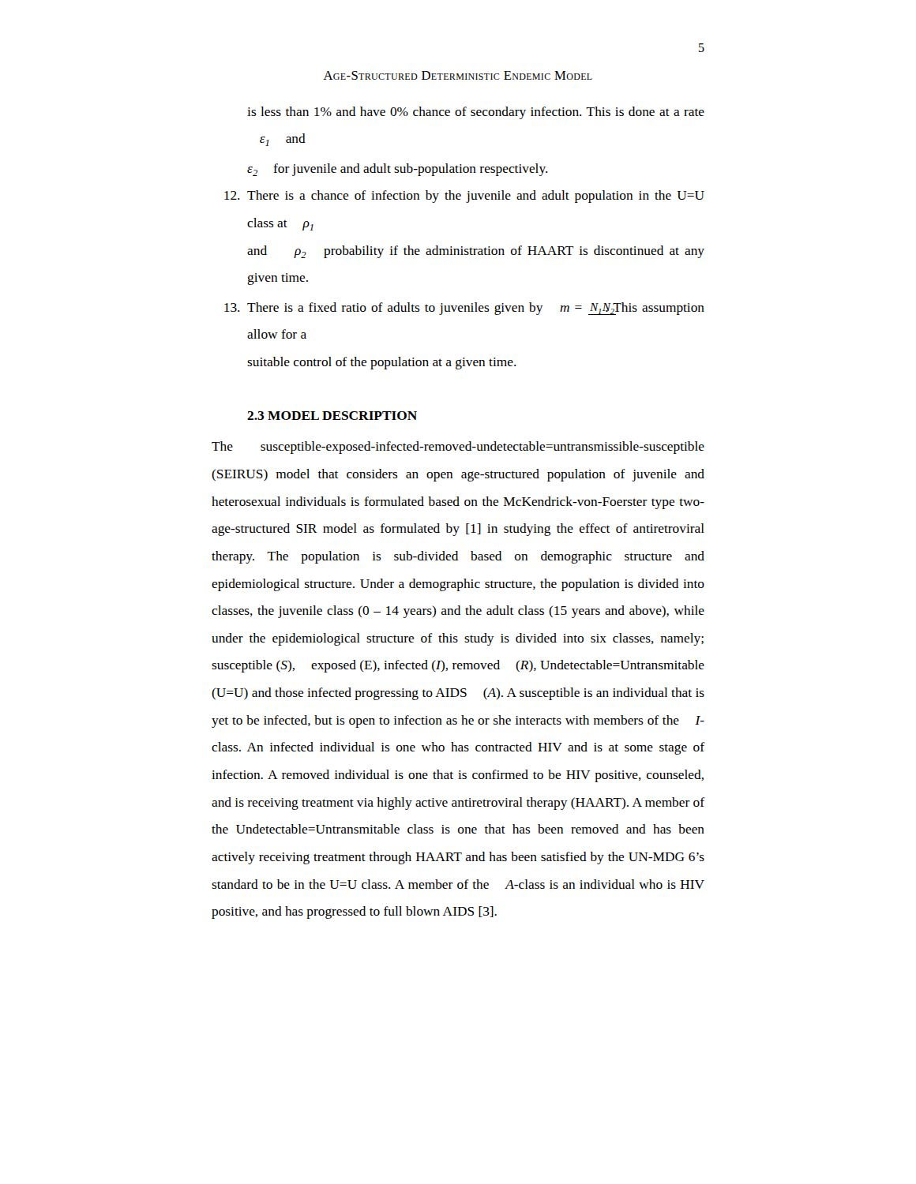5
Age-Structured Deterministic Endemic Model
is less than 1% and have 0% chance of secondary infection. This is done at a rate ε1 and
ε2 for juvenile and adult sub-population respectively.
12. There is a chance of infection by the juvenile and adult population in the U=U class at ρ1
and ρ2 probability if the administration of HAART is discontinued at any given time.
13. There is a fixed ratio of adults to juveniles given by m = N2 N1. This assumption allow for a
suitable control of the population at a given time.
2.3 MODEL DESCRIPTION
The susceptible-exposed-infected-removed-undetectable=untransmissible-susceptible (SEIRUS) model that considers an open age-structured population of juvenile and heterosexual individuals is formulated based on the McKendrick-von-Foerster type two-age-structured SIR model as formulated by [1] in studying the effect of antiretroviral therapy. The population is sub-divided based on demographic structure and epidemiological structure. Under a demographic structure, the population is divided into classes, the juvenile class (0 – 14 years) and the adult class (15 years and above), while under the epidemiological structure of this study is divided into six classes, namely; susceptible (S), exposed (E), infected (I), removed (R), Undetectable=Untransmitable (U=U) and those infected progressing to AIDS (A). A susceptible is an individual that is yet to be infected, but is open to infection as he or she interacts with members of the I-class. An infected individual is one who has contracted HIV and is at some stage of infection. A removed individual is one that is confirmed to be HIV positive, counseled, and is receiving treatment via highly active antiretroviral therapy (HAART). A member of the Undetectable=Untransmitable class is one that has been removed and has been actively receiving treatment through HAART and has been satisfied by the UN-MDG 6’s standard to be in the U=U class. A member of the A-class is an individual who is HIV positive, and has progressed to full blown AIDS [3].